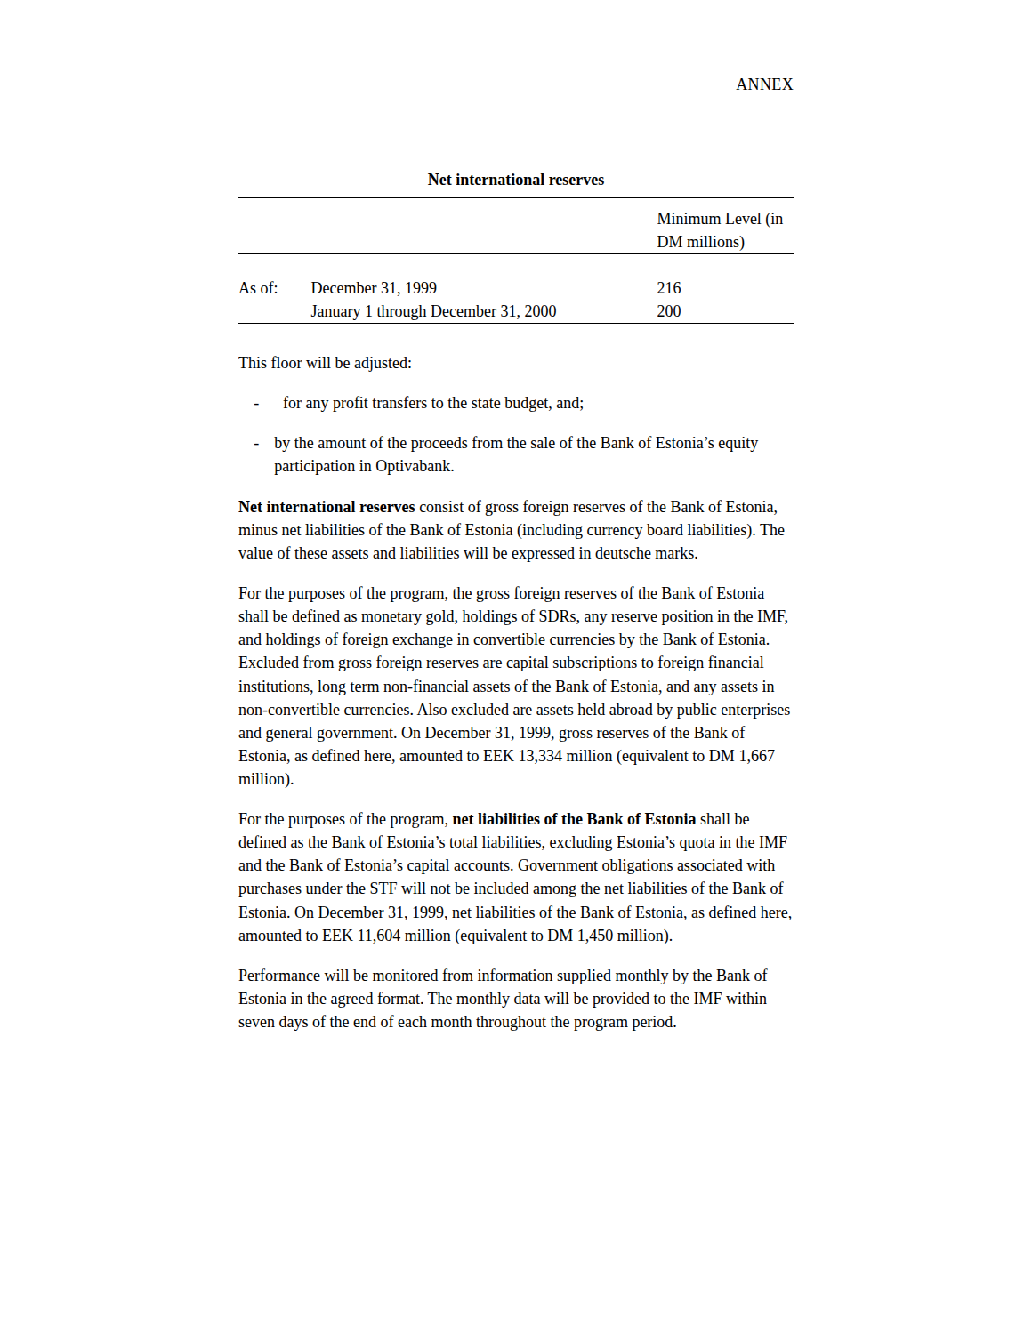ANNEX
Net international reserves
| | | Minimum Level (in DM millions) |
| As of: | December 31, 1999 | 216 |
| | January 1 through December 31, 2000 | 200 |
This floor will be adjusted:
for any profit transfers to the state budget, and;
by the amount of the proceeds from the sale of the Bank of Estonia’s equity participation in Optivabank.
Net international reserves consist of gross foreign reserves of the Bank of Estonia, minus net liabilities of the Bank of Estonia (including currency board liabilities). The value of these assets and liabilities will be expressed in deutsche marks.
For the purposes of the program, the gross foreign reserves of the Bank of Estonia shall be defined as monetary gold, holdings of SDRs, any reserve position in the IMF, and holdings of foreign exchange in convertible currencies by the Bank of Estonia. Excluded from gross foreign reserves are capital subscriptions to foreign financial institutions, long term non-financial assets of the Bank of Estonia, and any assets in non-convertible currencies. Also excluded are assets held abroad by public enterprises and general government. On December 31, 1999, gross reserves of the Bank of Estonia, as defined here, amounted to EEK 13,334 million (equivalent to DM 1,667 million).
For the purposes of the program, net liabilities of the Bank of Estonia shall be defined as the Bank of Estonia’s total liabilities, excluding Estonia’s quota in the IMF and the Bank of Estonia’s capital accounts. Government obligations associated with purchases under the STF will not be included among the net liabilities of the Bank of Estonia. On December 31, 1999, net liabilities of the Bank of Estonia, as defined here, amounted to EEK 11,604 million (equivalent to DM 1,450 million).
Performance will be monitored from information supplied monthly by the Bank of Estonia in the agreed format. The monthly data will be provided to the IMF within seven days of the end of each month throughout the program period.